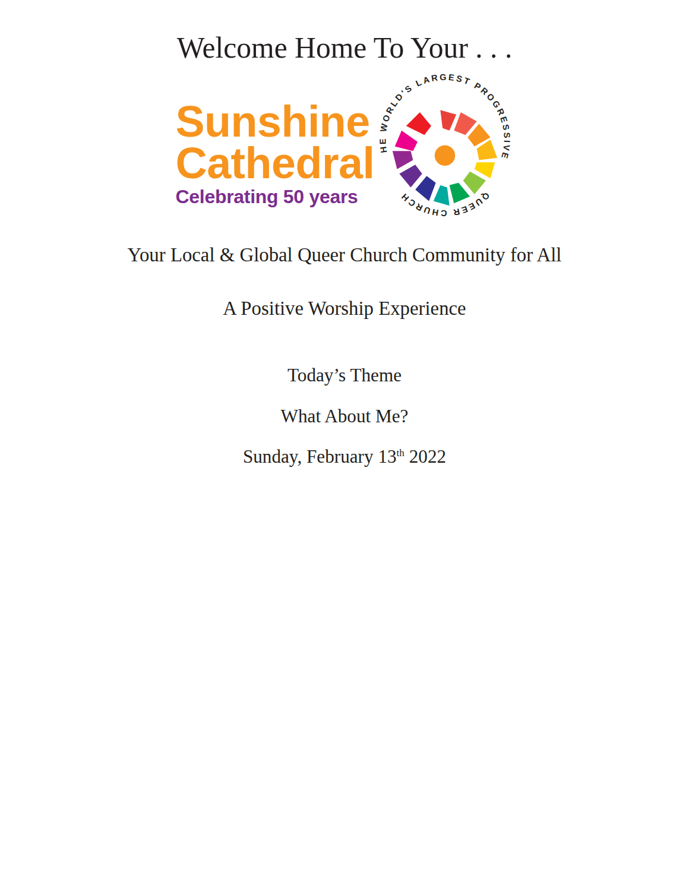Welcome Home To Your . . .
Sunshine Cathedral Celebrating 50 years
THE WORLD'S LARGEST PROGRESSIVE QUEER CHURCH
Your Local & Global Queer Church Community for All
A Positive Worship Experience
Today’s Theme
What About Me?
Sunday, February 13th 2022